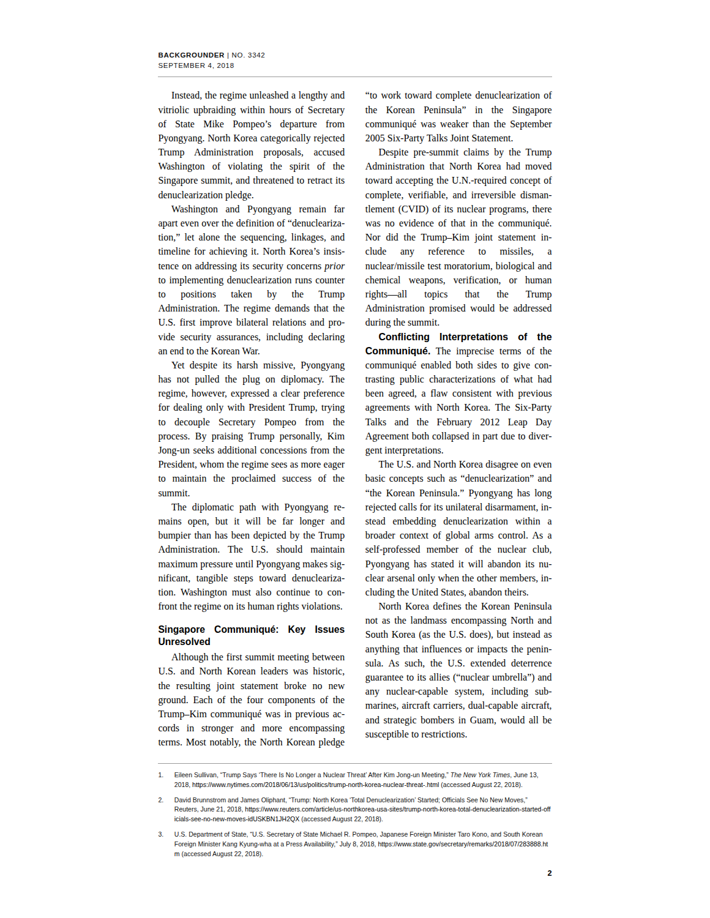Backgrounder | No. 3342 September 4, 2018
Instead, the regime unleashed a lengthy and vitriolic upbraiding within hours of Secretary of State Mike Pompeo’s departure from Pyongyang. North Korea categorically rejected Trump Administration proposals, accused Washington of violating the spirit of the Singapore summit, and threatened to retract its denuclearization pledge.
Washington and Pyongyang remain far apart even over the definition of “denuclearization,” let alone the sequencing, linkages, and timeline for achieving it. North Korea’s insistence on addressing its security concerns prior to implementing denuclearization runs counter to positions taken by the Trump Administration. The regime demands that the U.S. first improve bilateral relations and provide security assurances, including declaring an end to the Korean War.
Yet despite its harsh missive, Pyongyang has not pulled the plug on diplomacy. The regime, however, expressed a clear preference for dealing only with President Trump, trying to decouple Secretary Pompeo from the process. By praising Trump personally, Kim Jong-un seeks additional concessions from the President, whom the regime sees as more eager to maintain the proclaimed success of the summit.
The diplomatic path with Pyongyang remains open, but it will be far longer and bumpier than has been depicted by the Trump Administration. The U.S. should maintain maximum pressure until Pyongyang makes significant, tangible steps toward denuclearization. Washington must also continue to confront the regime on its human rights violations.
Singapore Communiqué: Key Issues Unresolved
Although the first summit meeting between U.S. and North Korean leaders was historic, the resulting joint statement broke no new ground. Each of the four components of the Trump–Kim communiqué was in previous accords in stronger and more encompassing terms. Most notably, the North Korean pledge “to work toward complete denuclearization of the Korean Peninsula” in the Singapore communiqué was weaker than the September 2005 Six-Party Talks Joint Statement.
Despite pre-summit claims by the Trump Administration that North Korea had moved toward accepting the U.N.-required concept of complete, verifiable, and irreversible dismantlement (CVID) of its nuclear programs, there was no evidence of that in the communiqué. Nor did the Trump–Kim joint statement include any reference to missiles, a nuclear/missile test moratorium, biological and chemical weapons, verification, or human rights—all topics that the Trump Administration promised would be addressed during the summit.
Conflicting Interpretations of the Communiqué. The imprecise terms of the communiqué enabled both sides to give contrasting public characterizations of what had been agreed, a flaw consistent with previous agreements with North Korea. The Six-Party Talks and the February 2012 Leap Day Agreement both collapsed in part due to divergent interpretations.
The U.S. and North Korea disagree on even basic concepts such as “denuclearization” and “the Korean Peninsula.” Pyongyang has long rejected calls for its unilateral disarmament, instead embedding denuclearization within a broader context of global arms control. As a self-professed member of the nuclear club, Pyongyang has stated it will abandon its nuclear arsenal only when the other members, including the United States, abandon theirs.
North Korea defines the Korean Peninsula not as the landmass encompassing North and South Korea (as the U.S. does), but instead as anything that influences or impacts the peninsula. As such, the U.S. extended deterrence guarantee to its allies (“nuclear umbrella”) and any nuclear-capable system, including submarines, aircraft carriers, dual-capable aircraft, and strategic bombers in Guam, would all be susceptible to restrictions.
1. Eileen Sullivan, “Trump Says ‘There Is No Longer a Nuclear Threat’ After Kim Jong-un Meeting,” The New York Times, June 13, 2018, https://www.nytimes.com/2018/06/13/us/politics/trump-north-korea-nuclear-threat-.html (accessed August 22, 2018).
2. David Brunnstrom and James Oliphant, “Trump: North Korea ‘Total Denuclearization’ Started; Officials See No New Moves,” Reuters, June 21, 2018, https://www.reuters.com/article/us-northkorea-usa-sites/trump-north-korea-total-denuclearization-started-officials-see-no-new-moves-idUSKBN1JH2QX (accessed August 22, 2018).
3. U.S. Department of State, “U.S. Secretary of State Michael R. Pompeo, Japanese Foreign Minister Taro Kono, and South Korean Foreign Minister Kang Kyung-wha at a Press Availability,” July 8, 2018, https://www.state.gov/secretary/remarks/2018/07/283888.htm (accessed August 22, 2018).
2